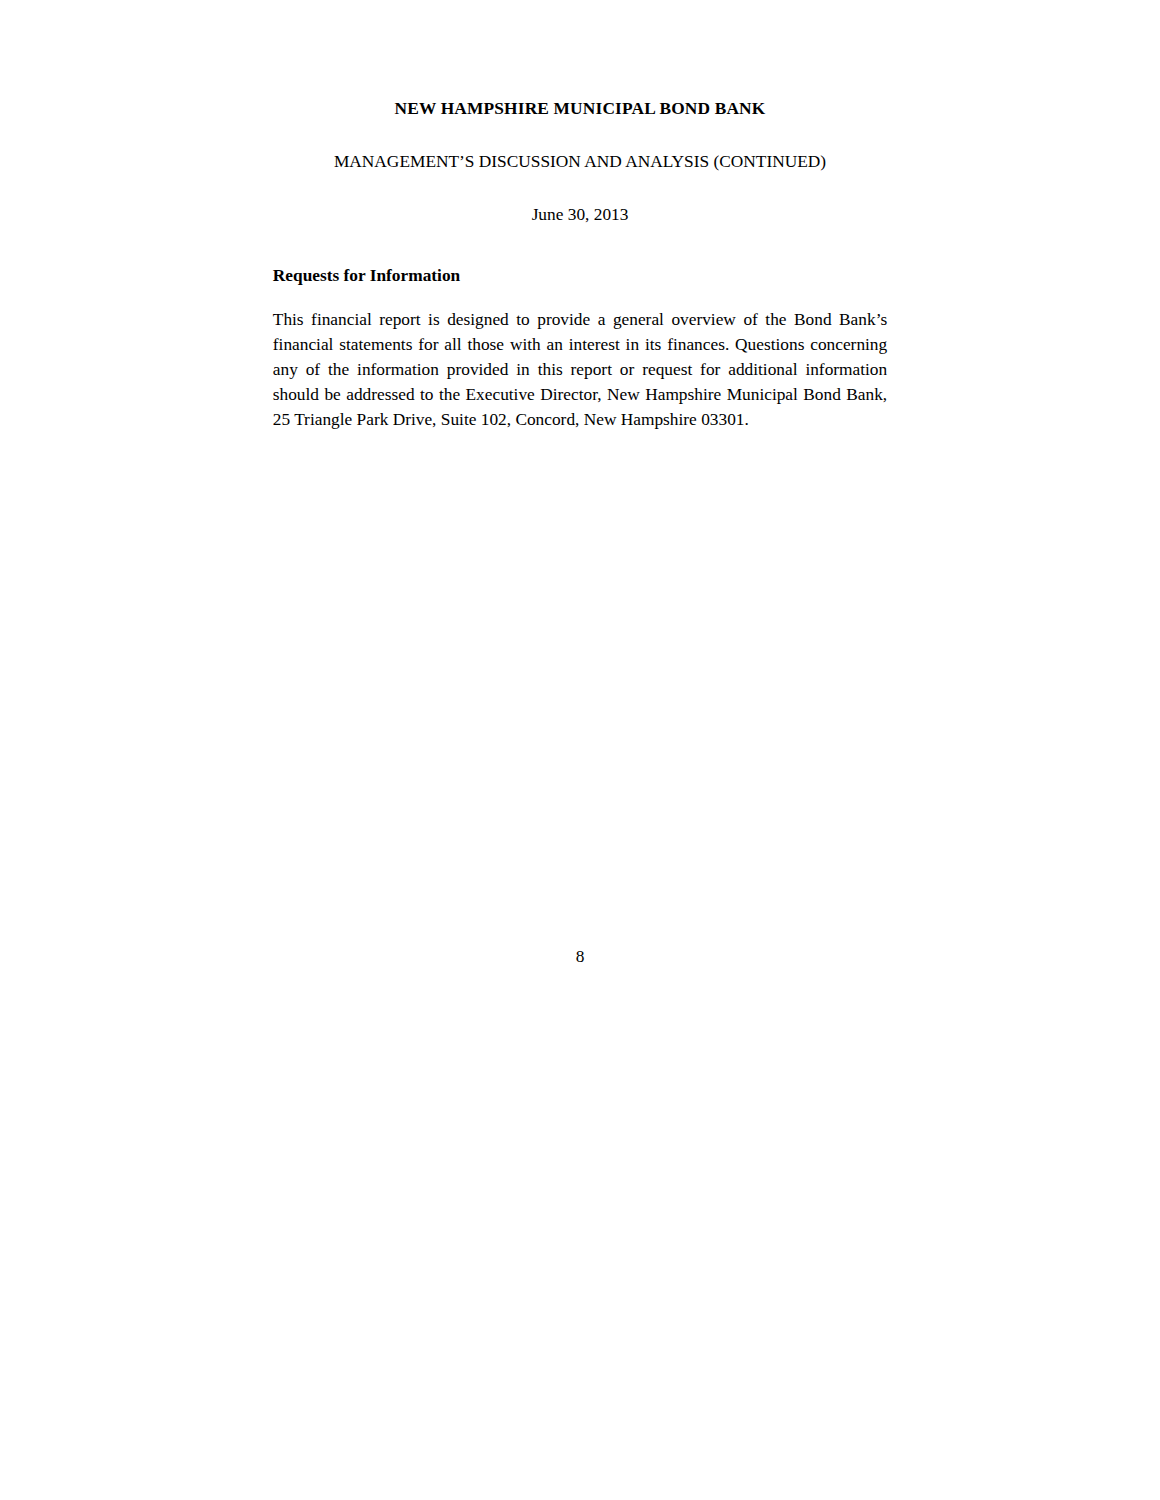NEW HAMPSHIRE MUNICIPAL BOND BANK
MANAGEMENT’S DISCUSSION AND ANALYSIS (CONTINUED)
June 30, 2013
Requests for Information
This financial report is designed to provide a general overview of the Bond Bank’s financial statements for all those with an interest in its finances. Questions concerning any of the information provided in this report or request for additional information should be addressed to the Executive Director, New Hampshire Municipal Bond Bank, 25 Triangle Park Drive, Suite 102, Concord, New Hampshire 03301.
8